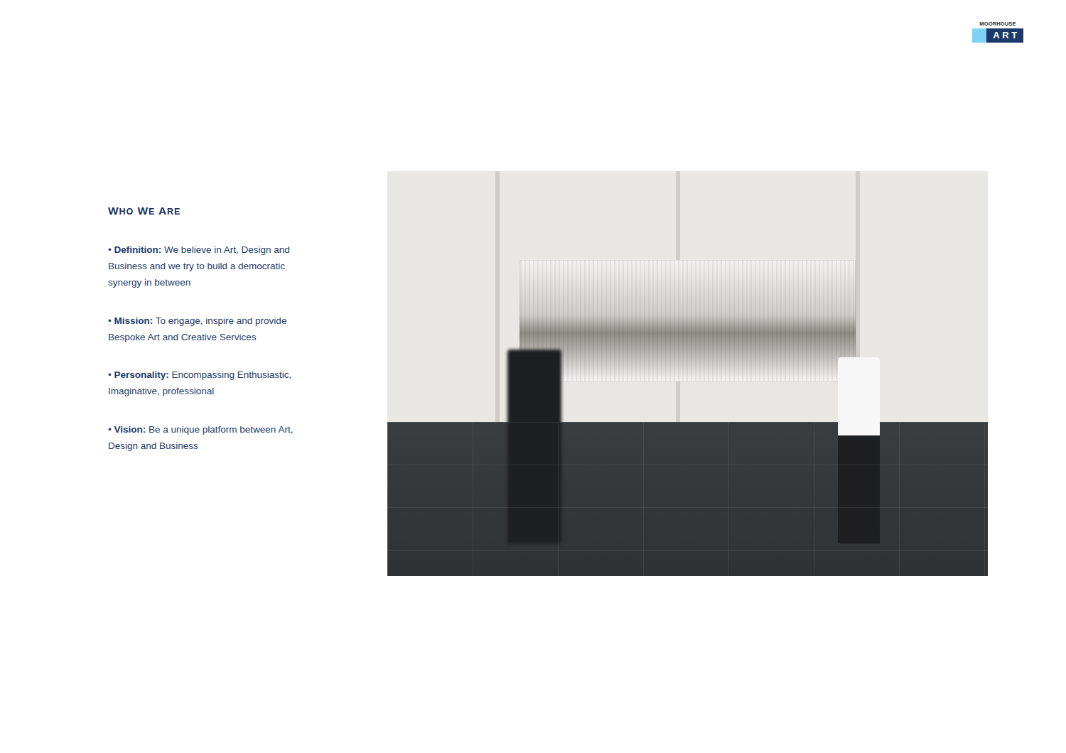Moorhouse
ART
WHO WE ARE
• Definition: We believe in Art, Design and Business and we try to build a democratic synergy in between
• Mission: To engage, inspire and provide Bespoke Art and Creative Services
• Personality: Encompassing Enthusiastic, Imaginative, professional
• Vision: Be a unique platform between Art, Design and Business